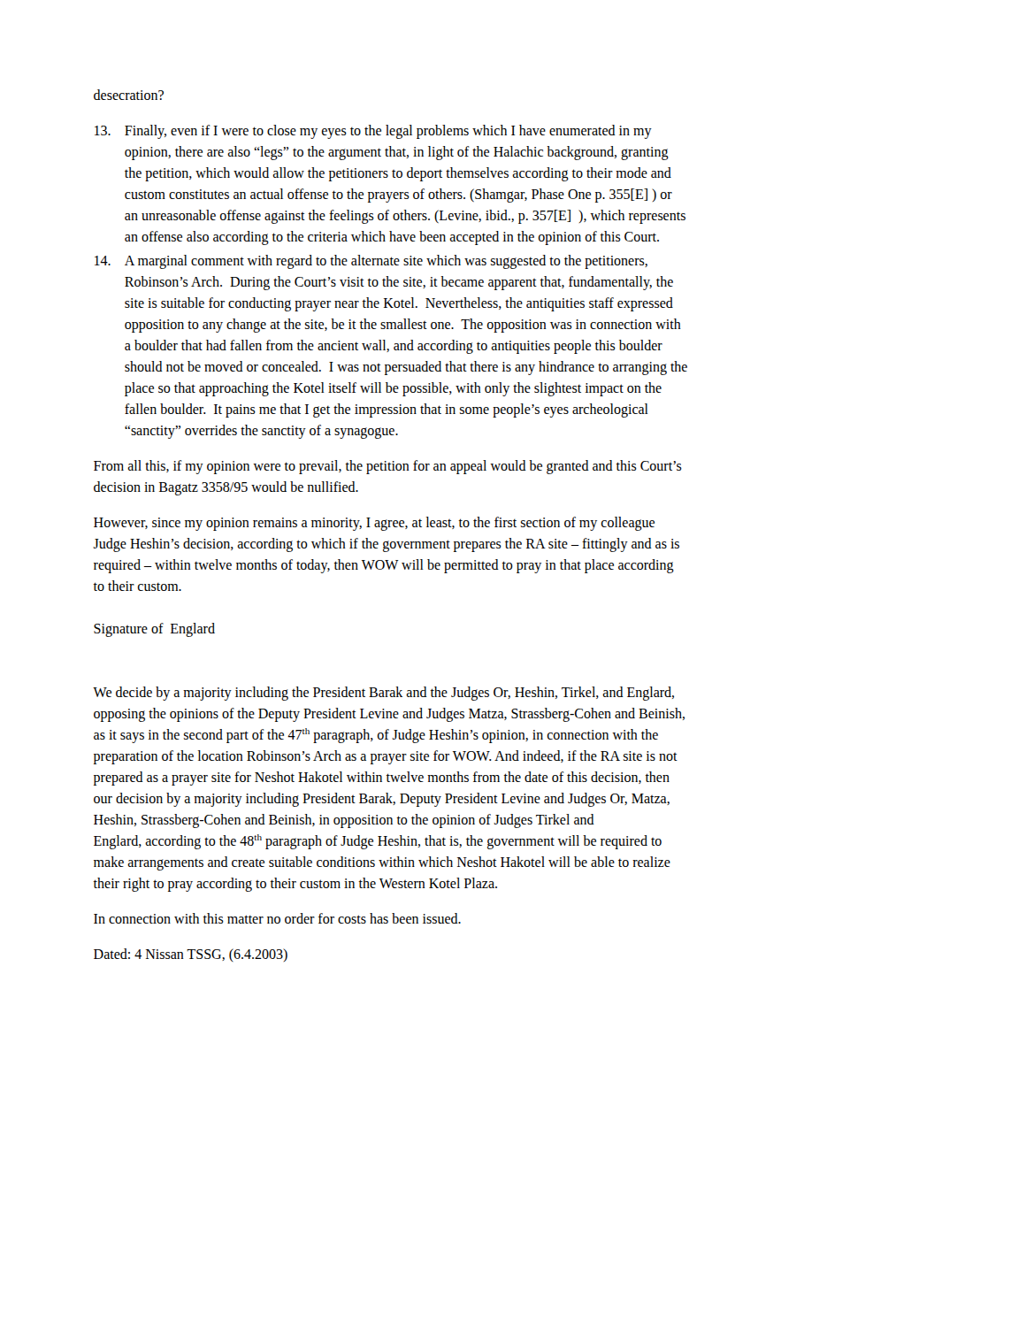desecration?
13. Finally, even if I were to close my eyes to the legal problems which I have enumerated in my opinion, there are also “legs” to the argument that, in light of the Halachic background, granting the petition, which would allow the petitioners to deport themselves according to their mode and custom constitutes an actual offense to the prayers of others. (Shamgar, Phase One p. 355[E] ) or an unreasonable offense against the feelings of others. (Levine, ibid., p. 357[E] ), which represents an offense also according to the criteria which have been accepted in the opinion of this Court.
14. A marginal comment with regard to the alternate site which was suggested to the petitioners, Robinson’s Arch. During the Court’s visit to the site, it became apparent that, fundamentally, the site is suitable for conducting prayer near the Kotel. Nevertheless, the antiquities staff expressed opposition to any change at the site, be it the smallest one. The opposition was in connection with a boulder that had fallen from the ancient wall, and according to antiquities people this boulder should not be moved or concealed. I was not persuaded that there is any hindrance to arranging the place so that approaching the Kotel itself will be possible, with only the slightest impact on the fallen boulder. It pains me that I get the impression that in some people’s eyes archeological “sanctity” overrides the sanctity of a synagogue.
From all this, if my opinion were to prevail, the petition for an appeal would be granted and this Court’s decision in Bagatz 3358/95 would be nullified.
However, since my opinion remains a minority, I agree, at least, to the first section of my colleague Judge Heshin’s decision, according to which if the government prepares the RA site – fittingly and as is required – within twelve months of today, then WOW will be permitted to pray in that place according to their custom.
Signature of Englard
We decide by a majority including the President Barak and the Judges Or, Heshin, Tirkel, and Englard, opposing the opinions of the Deputy President Levine and Judges Matza, Strassberg-Cohen and Beinish, as it says in the second part of the 47th paragraph, of Judge Heshin’s opinion, in connection with the preparation of the location Robinson’s Arch as a prayer site for WOW. And indeed, if the RA site is not prepared as a prayer site for Neshot Hakotel within twelve months from the date of this decision, then our decision by a majority including President Barak, Deputy President Levine and Judges Or, Matza, Heshin, Strassberg-Cohen and Beinish, in opposition to the opinion of Judges Tirkel and
Englard, according to the 48th paragraph of Judge Heshin, that is, the government will be required to make arrangements and create suitable conditions within which Neshot Hakotel will be able to realize their right to pray according to their custom in the Western Kotel Plaza.
In connection with this matter no order for costs has been issued.
Dated: 4 Nissan TSSG, (6.4.2003)